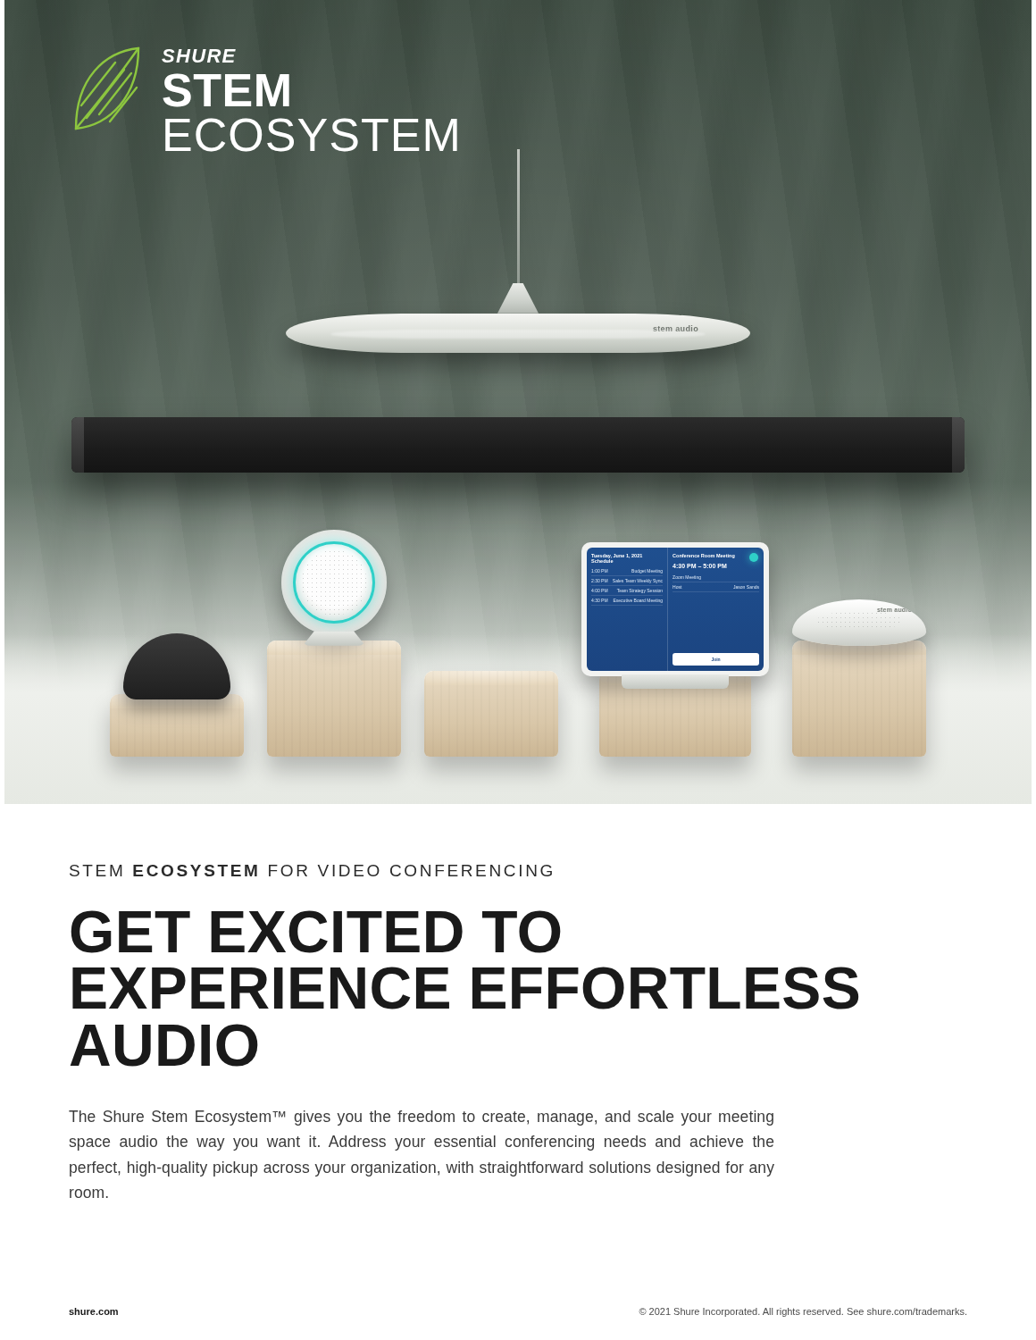SHURE
STEM
ECOSYSTEM
stem audio
Tuesday, June 1, 2021 Schedule
1:00 PM Budget Meeting
2:30 PM Sales Team Weekly Sync
4:00 PM Team Strategy Session
4:30 PM Executive Board Meeting
Conference Room Meeting
4:30 PM – 5:00 PM
Zoom Meeting
Host Jason Sands
Join
stem audio
Stem Ecosystem for Video Conferencing
Get excited to experience effortless audio
The Shure Stem Ecosystem™ gives you the freedom to create, manage, and scale your meeting space audio the way you want it. Address your essential conferencing needs and achieve the perfect, high-quality pickup across your organization, with straightforward solutions designed for any room.
shure.com © 2021 Shure Incorporated. All rights reserved. See shure.com/trademarks.